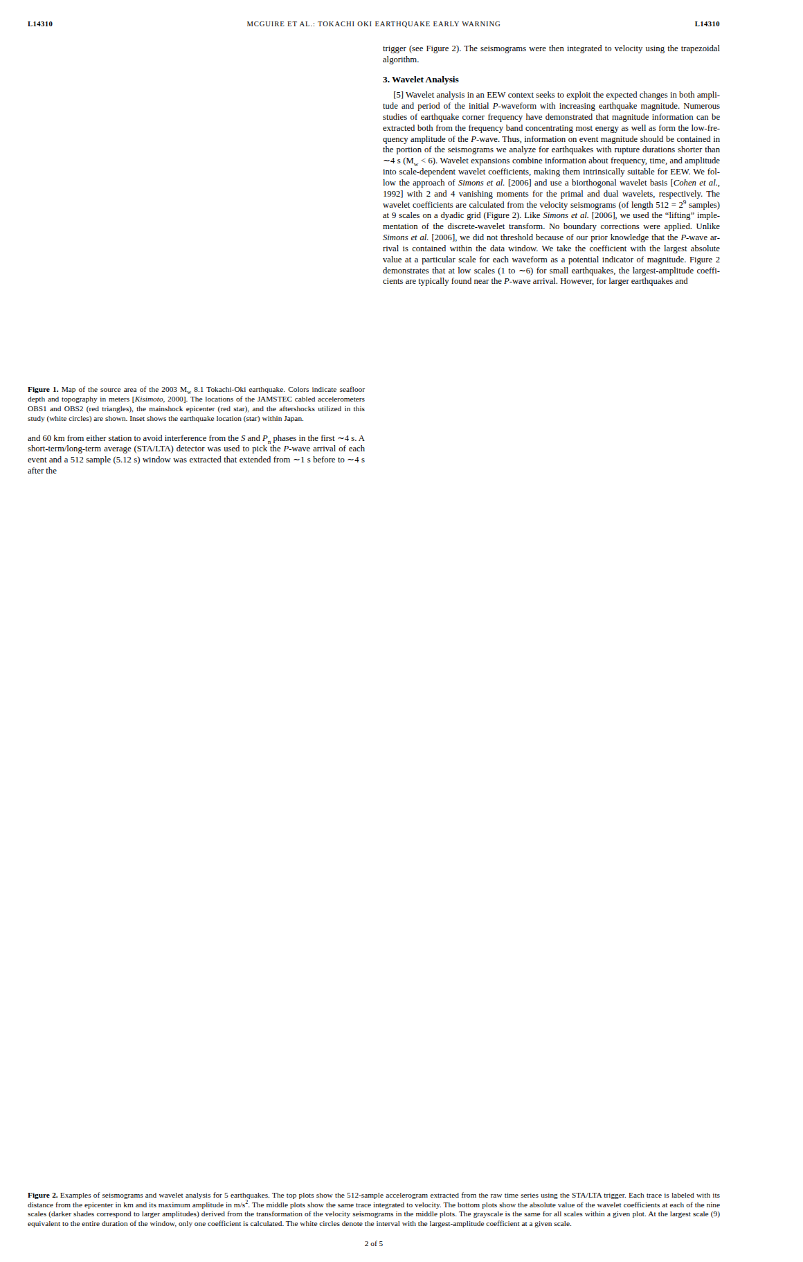L14310 McGuire et al.: Tokachi Oki Earthquake Early Warning L14310
Figure 1. Map of the source area of the 2003 Mw 8.1 Tokachi-Oki earthquake. Colors indicate seafloor depth and topography in meters [Kisimoto, 2000]. The locations of the JAMSTEC cabled accelerometers OBS1 and OBS2 (red triangles), the mainshock epicenter (red star), and the aftershocks utilized in this study (white circles) are shown. Inset shows the earthquake location (star) within Japan.
and 60 km from either station to avoid interference from the S and Pn phases in the first ∼4 s. A short-term/long-term average (STA/LTA) detector was used to pick the P-wave arrival of each event and a 512 sample (5.12 s) window was extracted that extended from ∼1 s before to ∼4 s after the
trigger (see Figure 2). The seismograms were then integrated to velocity using the trapezoidal algorithm.
3. Wavelet Analysis
[5] Wavelet analysis in an EEW context seeks to exploit the expected changes in both amplitude and period of the initial P-waveform with increasing earthquake magnitude. Numerous studies of earthquake corner frequency have demonstrated that magnitude information can be extracted both from the frequency band concentrating most energy as well as form the low-frequency amplitude of the P-wave. Thus, information on event magnitude should be contained in the portion of the seismograms we analyze for earthquakes with rupture durations shorter than ∼4 s (Mw < 6). Wavelet expansions combine information about frequency, time, and amplitude into scale-dependent wavelet coefficients, making them intrinsically suitable for EEW. We follow the approach of Simons et al. [2006] and use a biorthogonal wavelet basis [Cohen et al., 1992] with 2 and 4 vanishing moments for the primal and dual wavelets, respectively. The wavelet coefficients are calculated from the velocity seismograms (of length 512 = 29 samples) at 9 scales on a dyadic grid (Figure 2). Like Simons et al. [2006], we used the “lifting” implementation of the discrete-wavelet transform. No boundary corrections were applied. Unlike Simons et al. [2006], we did not threshold because of our prior knowledge that the P-wave arrival is contained within the data window. We take the coefficient with the largest absolute value at a particular scale for each waveform as a potential indicator of magnitude. Figure 2 demonstrates that at low scales (1 to ∼6) for small earthquakes, the largest-amplitude coefficients are typically found near the P-wave arrival. However, for larger earthquakes and
Figure 2. Examples of seismograms and wavelet analysis for 5 earthquakes. The top plots show the 512-sample accelerogram extracted from the raw time series using the STA/LTA trigger. Each trace is labeled with its distance from the epicenter in km and its maximum amplitude in m/s2. The middle plots show the same trace integrated to velocity. The bottom plots show the absolute value of the wavelet coefficients at each of the nine scales (darker shades correspond to larger amplitudes) derived from the transformation of the velocity seismograms in the middle plots. The grayscale is the same for all scales within a given plot. At the largest scale (9) equivalent to the entire duration of the window, only one coefficient is calculated. The white circles denote the interval with the largest-amplitude coefficient at a given scale.
2 of 5